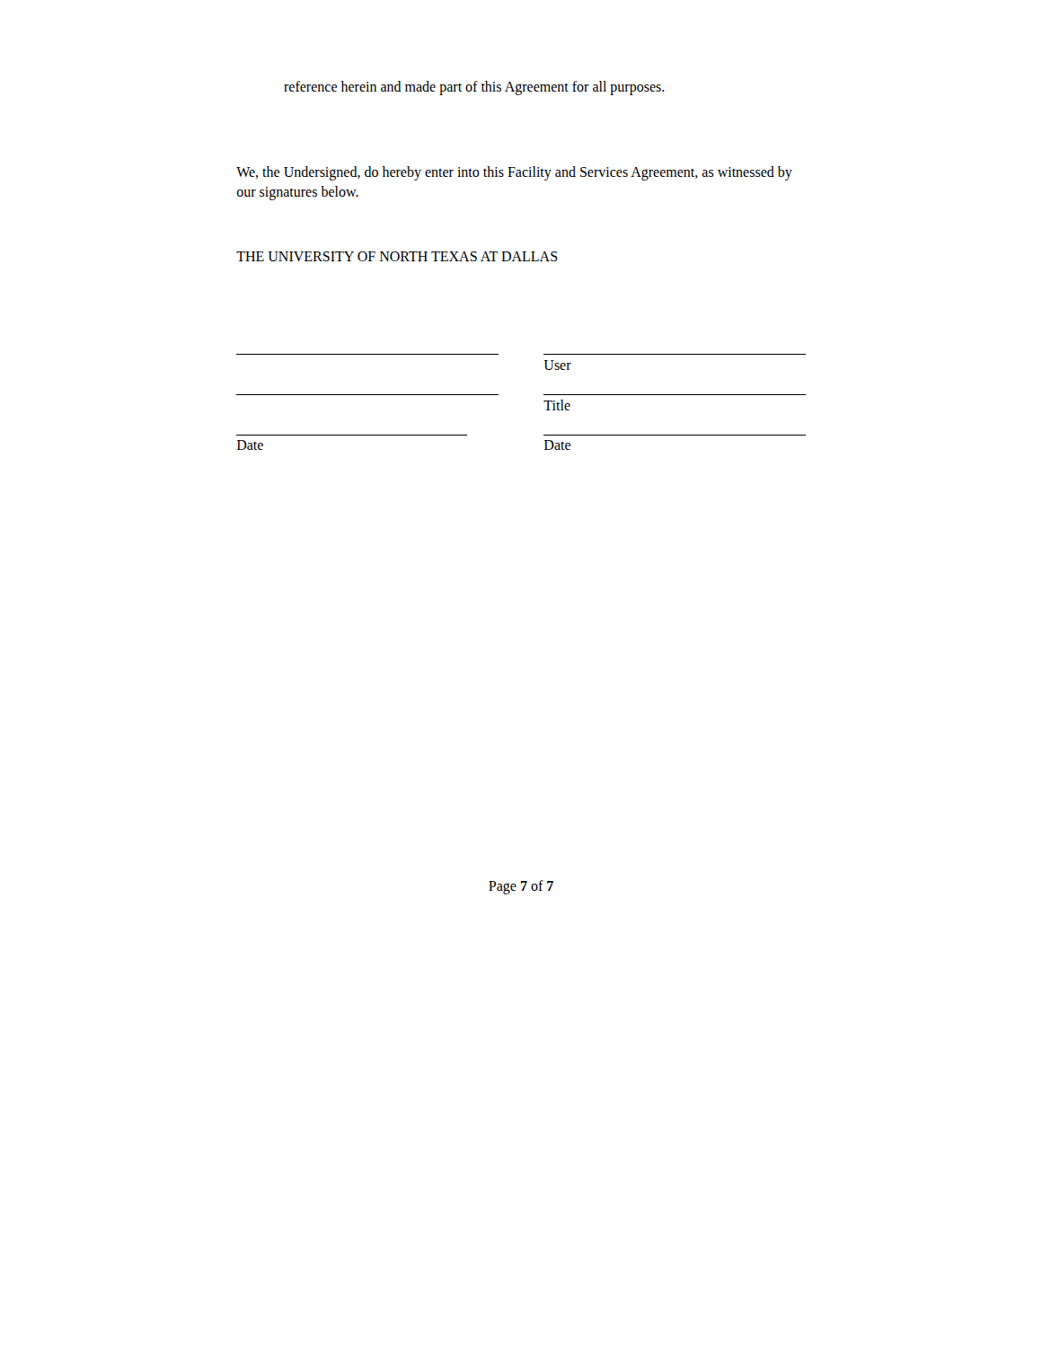reference herein and made part of this Agreement for all purposes.
We, the Undersigned, do hereby enter into this Facility and Services Agreement, as witnessed by our signatures below.
THE UNIVERSITY OF NORTH TEXAS AT DALLAS
| | | User |
| | | Title |
| Date | | Date |
Page 7 of 7